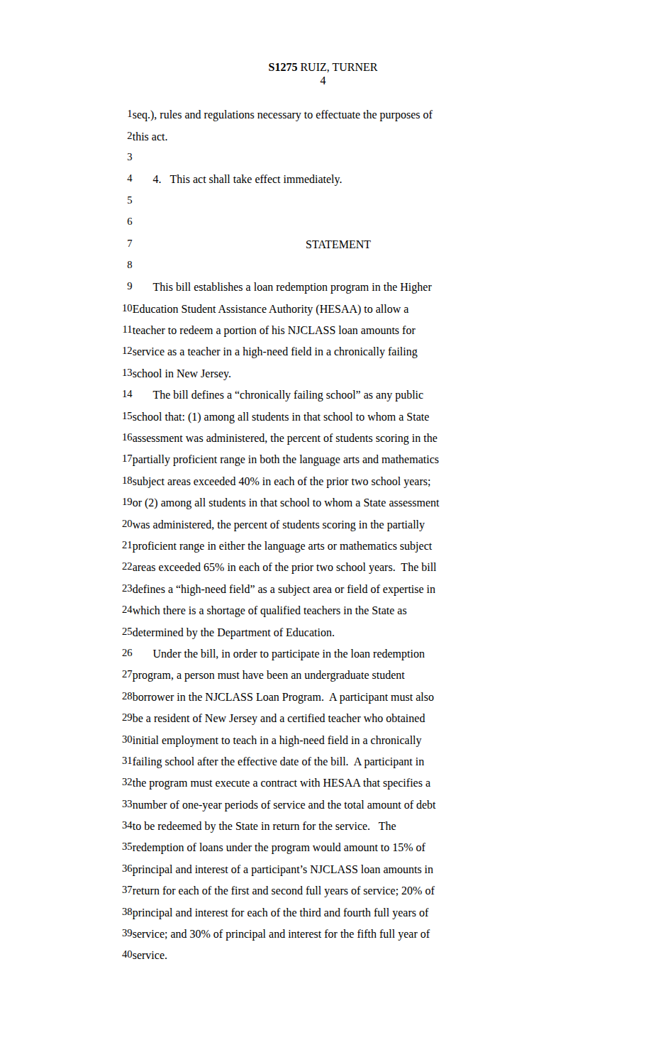S1275 RUIZ, TURNER
4
| 1 | seq.), rules and regulations necessary to effectuate the purposes of |
| 2 | this act. |
| 3 | |
| 4 | 4. This act shall take effect immediately. |
| 5 | |
| 6 | |
| 7 | STATEMENT |
| 8 | |
| 9 | This bill establishes a loan redemption program in the Higher |
| 10 | Education Student Assistance Authority (HESAA) to allow a |
| 11 | teacher to redeem a portion of his NJCLASS loan amounts for |
| 12 | service as a teacher in a high-need field in a chronically failing |
| 13 | school in New Jersey. |
| 14 | The bill defines a “chronically failing school” as any public |
| 15 | school that: (1) among all students in that school to whom a State |
| 16 | assessment was administered, the percent of students scoring in the |
| 17 | partially proficient range in both the language arts and mathematics |
| 18 | subject areas exceeded 40% in each of the prior two school years; |
| 19 | or (2) among all students in that school to whom a State assessment |
| 20 | was administered, the percent of students scoring in the partially |
| 21 | proficient range in either the language arts or mathematics subject |
| 22 | areas exceeded 65% in each of the prior two school years. The bill |
| 23 | defines a “high-need field” as a subject area or field of expertise in |
| 24 | which there is a shortage of qualified teachers in the State as |
| 25 | determined by the Department of Education. |
| 26 | Under the bill, in order to participate in the loan redemption |
| 27 | program, a person must have been an undergraduate student |
| 28 | borrower in the NJCLASS Loan Program. A participant must also |
| 29 | be a resident of New Jersey and a certified teacher who obtained |
| 30 | initial employment to teach in a high-need field in a chronically |
| 31 | failing school after the effective date of the bill. A participant in |
| 32 | the program must execute a contract with HESAA that specifies a |
| 33 | number of one-year periods of service and the total amount of debt |
| 34 | to be redeemed by the State in return for the service. The |
| 35 | redemption of loans under the program would amount to 15% of |
| 36 | principal and interest of a participant’s NJCLASS loan amounts in |
| 37 | return for each of the first and second full years of service; 20% of |
| 38 | principal and interest for each of the third and fourth full years of |
| 39 | service; and 30% of principal and interest for the fifth full year of |
| 40 | service. |